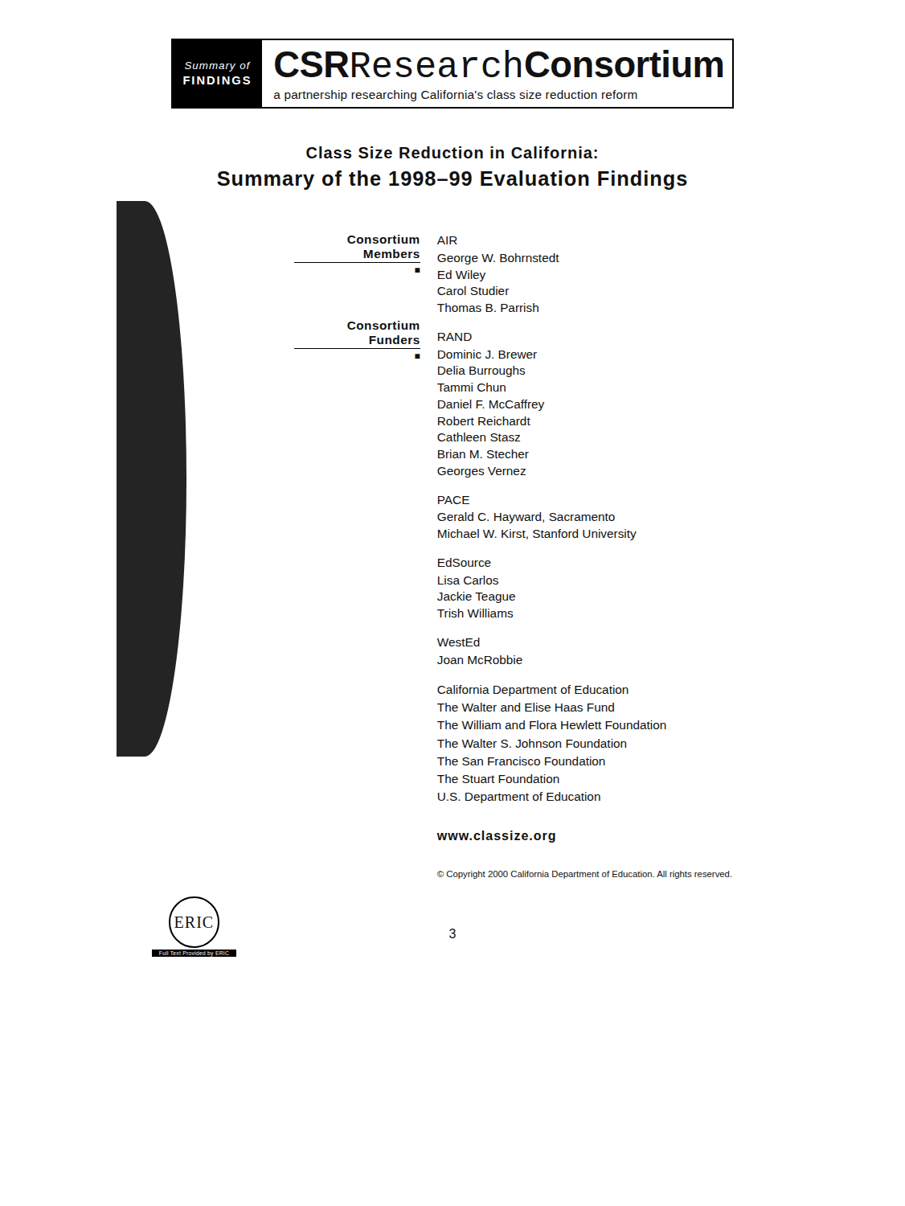Summary of FINDINGS
CSR Research Consortium
a partnership researching California's class size reduction reform
Class Size Reduction in California:
Summary of the 1998–99 Evaluation Findings
Consortium Members
■
Consortium Funders
■
AIR
George W. Bohrnstedt
Ed Wiley
Carol Studier
Thomas B. Parrish
RAND
Dominic J. Brewer
Delia Burroughs
Tammi Chun
Daniel F. McCaffrey
Robert Reichardt
Cathleen Stasz
Brian M. Stecher
Georges Vernez
PACE
Gerald C. Hayward, Sacramento
Michael W. Kirst, Stanford University
EdSource
Lisa Carlos
Jackie Teague
Trish Williams
WestEd
Joan McRobbie
California Department of Education
The Walter and Elise Haas Fund
The William and Flora Hewlett Foundation
The Walter S. Johnson Foundation
The San Francisco Foundation
The Stuart Foundation
U.S. Department of Education
www.classize.org
© Copyright 2000 California Department of Education. All rights reserved.
3
ERIC
Full Text Provided by ERIC